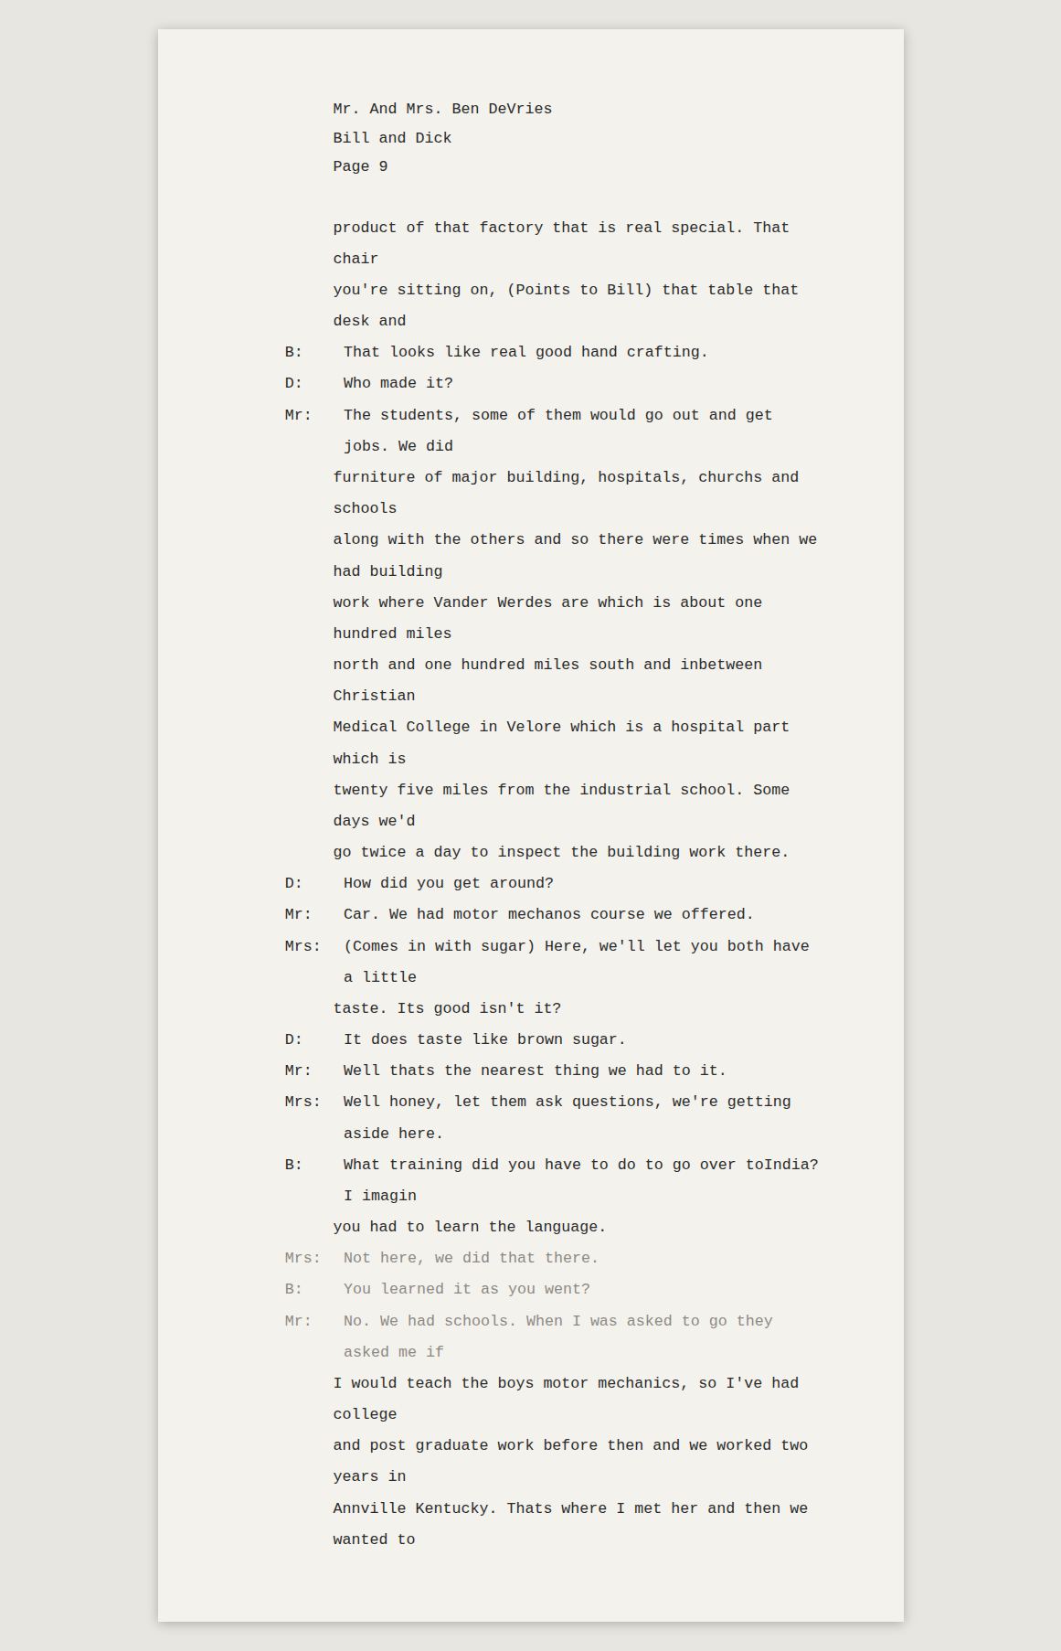Mr. And Mrs. Ben DeVries
Bill and Dick
Page 9
product of that factory that is real special. That chair
you're sitting on, (Points to Bill) that table that desk and
B:
That looks like real good hand crafting.
D:
Who made it?
Mr:
The students, some of them would go out and get jobs. We did
furniture of major building, hospitals, churchs and schools
along with the others and so there were times when we had building
work where Vander Werdes are which is about one hundred miles
north and one hundred miles south and inbetween Christian
Medical College in Velore which is a hospital part which is
twenty five miles from the industrial school. Some days we'd
go twice a day to inspect the building work there.
D:
How did you get around?
Mr:
Car. We had motor mechanos course we offered.
Mrs:
(Comes in with sugar) Here, we'll let you both have a little
taste. Its good isn't it?
D:
It does taste like brown sugar.
Mr:
Well thats the nearest thing we had to it.
Mrs:
Well honey, let them ask questions, we're getting aside here.
B:
What training did you have to do to go over toIndia? I imagin
you had to learn the language.
Mrs:
Not here, we did that there.
B:
You learned it as you went?
Mr:
No. We had schools. When I was asked to go they asked me if
I would teach the boys motor mechanics, so I've had college
and post graduate work before then and we worked two years in
Annville Kentucky. Thats where I met her and then we wanted to